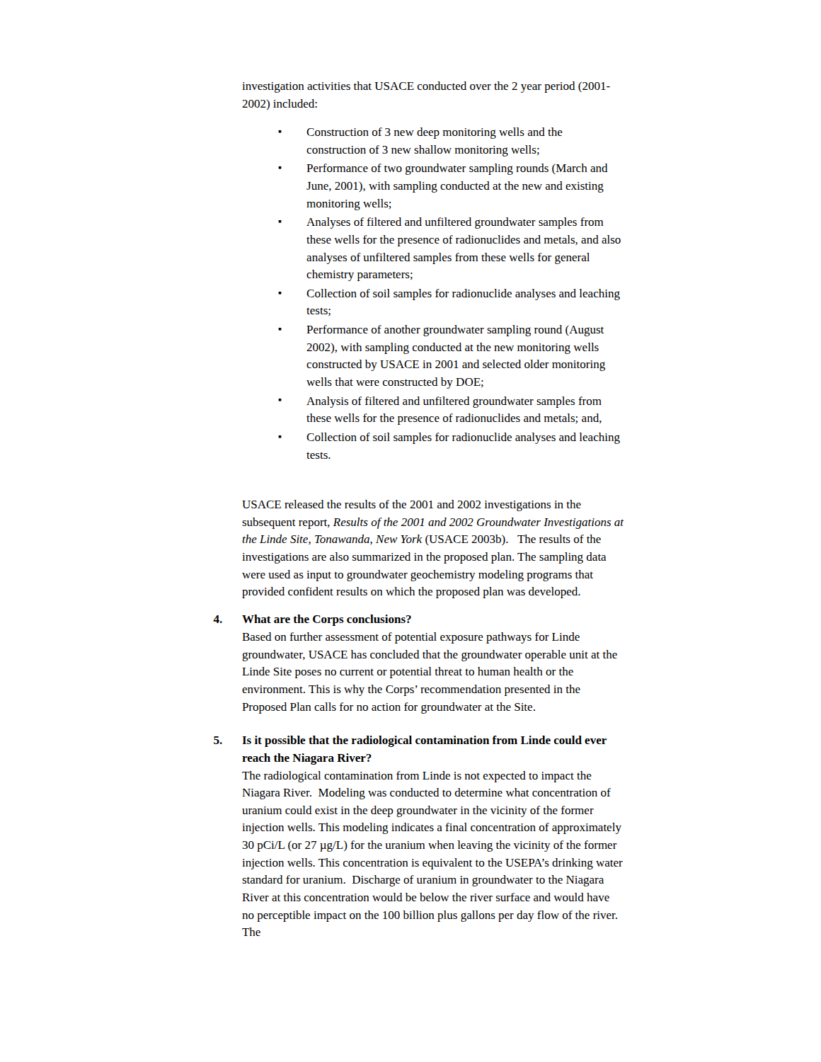investigation activities that USACE conducted over the 2 year period (2001-2002) included:
Construction of 3 new deep monitoring wells and the construction of 3 new shallow monitoring wells;
Performance of two groundwater sampling rounds (March and June, 2001), with sampling conducted at the new and existing monitoring wells;
Analyses of filtered and unfiltered groundwater samples from these wells for the presence of radionuclides and metals, and also analyses of unfiltered samples from these wells for general chemistry parameters;
Collection of soil samples for radionuclide analyses and leaching tests;
Performance of another groundwater sampling round (August 2002), with sampling conducted at the new monitoring wells constructed by USACE in 2001 and selected older monitoring wells that were constructed by DOE;
Analysis of filtered and unfiltered groundwater samples from these wells for the presence of radionuclides and metals; and,
Collection of soil samples for radionuclide analyses and leaching tests.
USACE released the results of the 2001 and 2002 investigations in the subsequent report, Results of the 2001 and 2002 Groundwater Investigations at the Linde Site, Tonawanda, New York (USACE 2003b). The results of the investigations are also summarized in the proposed plan. The sampling data were used as input to groundwater geochemistry modeling programs that provided confident results on which the proposed plan was developed.
4.
What are the Corps conclusions?
Based on further assessment of potential exposure pathways for Linde groundwater, USACE has concluded that the groundwater operable unit at the Linde Site poses no current or potential threat to human health or the environment. This is why the Corps’ recommendation presented in the Proposed Plan calls for no action for groundwater at the Site.
5.
Is it possible that the radiological contamination from Linde could ever reach the Niagara River?
The radiological contamination from Linde is not expected to impact the Niagara River. Modeling was conducted to determine what concentration of uranium could exist in the deep groundwater in the vicinity of the former injection wells. This modeling indicates a final concentration of approximately 30 pCi/L (or 27 µg/L) for the uranium when leaving the vicinity of the former injection wells. This concentration is equivalent to the USEPA’s drinking water standard for uranium. Discharge of uranium in groundwater to the Niagara River at this concentration would be below the river surface and would have no perceptible impact on the 100 billion plus gallons per day flow of the river. The